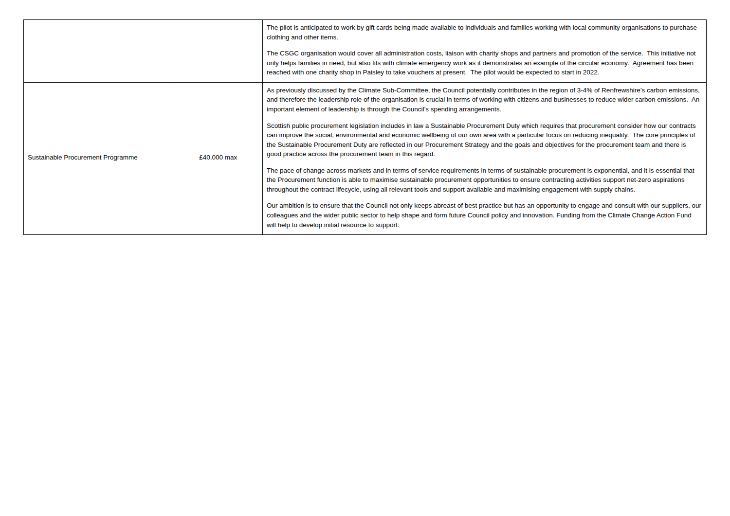| | | The pilot is anticipated to work by gift cards being made available to individuals and families working with local community organisations to purchase clothing and other items. The CSGC organisation would cover all administration costs, liaison with charity shops and partners and promotion of the service. This initiative not only helps families in need, but also fits with climate emergency work as it demonstrates an example of the circular economy. Agreement has been reached with one charity shop in Paisley to take vouchers at present. The pilot would be expected to start in 2022. |
| Sustainable Procurement Programme | £40,000 max | As previously discussed by the Climate Sub-Committee, the Council potentially contributes in the region of 3-4% of Renfrewshire’s carbon emissions, and therefore the leadership role of the organisation is crucial in terms of working with citizens and businesses to reduce wider carbon emissions. An important element of leadership is through the Council’s spending arrangements. Scottish public procurement legislation includes in law a Sustainable Procurement Duty which requires that procurement consider how our contracts can improve the social, environmental and economic wellbeing of our own area with a particular focus on reducing inequality. The core principles of the Sustainable Procurement Duty are reflected in our Procurement Strategy and the goals and objectives for the procurement team and there is good practice across the procurement team in this regard. The pace of change across markets and in terms of service requirements in terms of sustainable procurement is exponential, and it is essential that the Procurement function is able to maximise sustainable procurement opportunities to ensure contracting activities support net-zero aspirations throughout the contract lifecycle, using all relevant tools and support available and maximising engagement with supply chains. Our ambition is to ensure that the Council not only keeps abreast of best practice but has an opportunity to engage and consult with our suppliers, our colleagues and the wider public sector to help shape and form future Council policy and innovation. Funding from the Climate Change Action Fund will help to develop initial resource to support: |